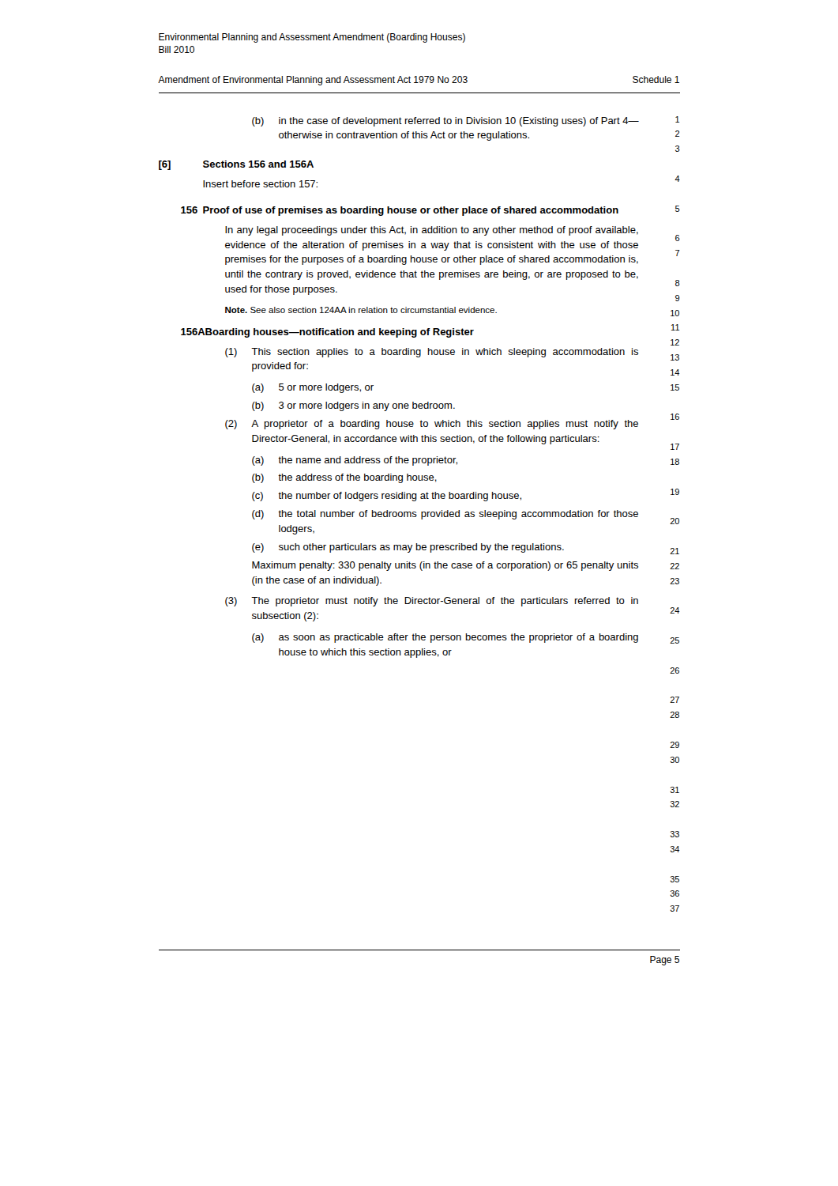Environmental Planning and Assessment Amendment (Boarding Houses)
Bill 2010
Amendment of Environmental Planning and Assessment Act 1979 No 203
Schedule 1
(b)
in the case of development referred to in Division 10 (Existing uses) of Part 4—otherwise in contravention of this Act or the regulations.
[6]
Sections 156 and 156A
Insert before section 157:
156
Proof of use of premises as boarding house or other place of shared accommodation
In any legal proceedings under this Act, in addition to any other method of proof available, evidence of the alteration of premises in a way that is consistent with the use of those premises for the purposes of a boarding house or other place of shared accommodation is, until the contrary is proved, evidence that the premises are being, or are proposed to be, used for those purposes.
Note. See also section 124AA in relation to circumstantial evidence.
156A
Boarding houses—notification and keeping of Register
(1)
This section applies to a boarding house in which sleeping accommodation is provided for:
(a)
5 or more lodgers, or
(b)
3 or more lodgers in any one bedroom.
(2)
A proprietor of a boarding house to which this section applies must notify the Director-General, in accordance with this section, of the following particulars:
(a)
the name and address of the proprietor,
(b)
the address of the boarding house,
(c)
the number of lodgers residing at the boarding house,
(d)
the total number of bedrooms provided as sleeping accommodation for those lodgers,
(e)
such other particulars as may be prescribed by the regulations.
Maximum penalty: 330 penalty units (in the case of a corporation) or 65 penalty units (in the case of an individual).
(3)
The proprietor must notify the Director-General of the particulars referred to in subsection (2):
(a)
as soon as practicable after the person becomes the proprietor of a boarding house to which this section applies, or
1
2
3
4
5
6
7
8
9
10
11
12
13
14
15
16
17
18
19
20
21
22
23
24
25
26
27
28
29
30
31
32
33
34
35
36
37
Page 5